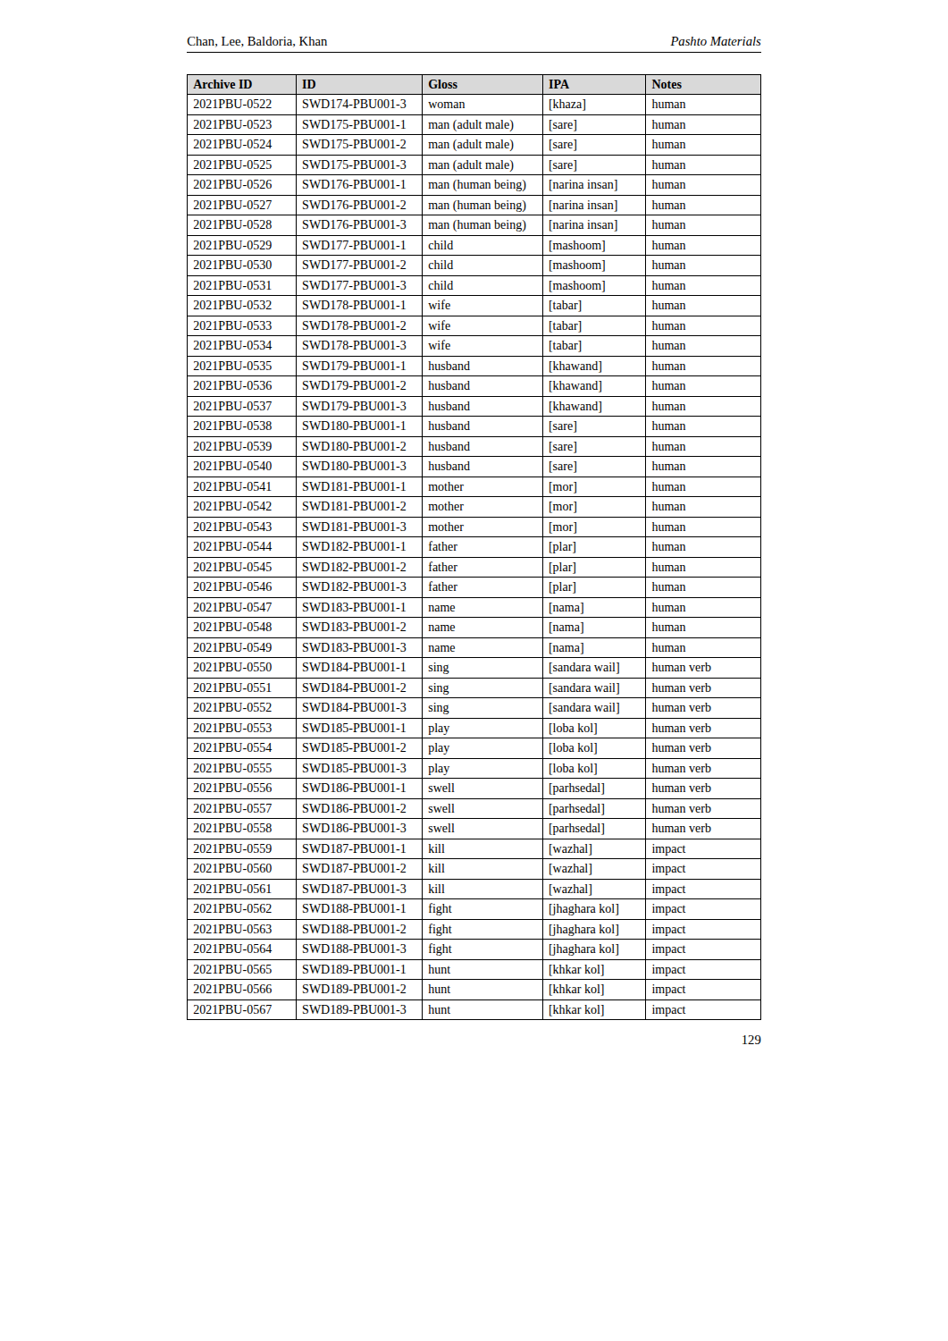Chan, Lee, Baldoria, Khan Pashto Materials
Pashto lexical archive entries
| Archive ID | ID | Gloss | IPA | Notes |
| --- | --- | --- | --- | --- |
| 2021PBU-0522 | SWD174-PBU001-3 | woman | [khaza] | human |
| 2021PBU-0523 | SWD175-PBU001-1 | man (adult male) | [sare] | human |
| 2021PBU-0524 | SWD175-PBU001-2 | man (adult male) | [sare] | human |
| 2021PBU-0525 | SWD175-PBU001-3 | man (adult male) | [sare] | human |
| 2021PBU-0526 | SWD176-PBU001-1 | man (human being) | [narina insan] | human |
| 2021PBU-0527 | SWD176-PBU001-2 | man (human being) | [narina insan] | human |
| 2021PBU-0528 | SWD176-PBU001-3 | man (human being) | [narina insan] | human |
| 2021PBU-0529 | SWD177-PBU001-1 | child | [mashoom] | human |
| 2021PBU-0530 | SWD177-PBU001-2 | child | [mashoom] | human |
| 2021PBU-0531 | SWD177-PBU001-3 | child | [mashoom] | human |
| 2021PBU-0532 | SWD178-PBU001-1 | wife | [tabar] | human |
| 2021PBU-0533 | SWD178-PBU001-2 | wife | [tabar] | human |
| 2021PBU-0534 | SWD178-PBU001-3 | wife | [tabar] | human |
| 2021PBU-0535 | SWD179-PBU001-1 | husband | [khawand] | human |
| 2021PBU-0536 | SWD179-PBU001-2 | husband | [khawand] | human |
| 2021PBU-0537 | SWD179-PBU001-3 | husband | [khawand] | human |
| 2021PBU-0538 | SWD180-PBU001-1 | husband | [sare] | human |
| 2021PBU-0539 | SWD180-PBU001-2 | husband | [sare] | human |
| 2021PBU-0540 | SWD180-PBU001-3 | husband | [sare] | human |
| 2021PBU-0541 | SWD181-PBU001-1 | mother | [mor] | human |
| 2021PBU-0542 | SWD181-PBU001-2 | mother | [mor] | human |
| 2021PBU-0543 | SWD181-PBU001-3 | mother | [mor] | human |
| 2021PBU-0544 | SWD182-PBU001-1 | father | [plar] | human |
| 2021PBU-0545 | SWD182-PBU001-2 | father | [plar] | human |
| 2021PBU-0546 | SWD182-PBU001-3 | father | [plar] | human |
| 2021PBU-0547 | SWD183-PBU001-1 | name | [nama] | human |
| 2021PBU-0548 | SWD183-PBU001-2 | name | [nama] | human |
| 2021PBU-0549 | SWD183-PBU001-3 | name | [nama] | human |
| 2021PBU-0550 | SWD184-PBU001-1 | sing | [sandara wail] | human verb |
| 2021PBU-0551 | SWD184-PBU001-2 | sing | [sandara wail] | human verb |
| 2021PBU-0552 | SWD184-PBU001-3 | sing | [sandara wail] | human verb |
| 2021PBU-0553 | SWD185-PBU001-1 | play | [loba kol] | human verb |
| 2021PBU-0554 | SWD185-PBU001-2 | play | [loba kol] | human verb |
| 2021PBU-0555 | SWD185-PBU001-3 | play | [loba kol] | human verb |
| 2021PBU-0556 | SWD186-PBU001-1 | swell | [parhsedal] | human verb |
| 2021PBU-0557 | SWD186-PBU001-2 | swell | [parhsedal] | human verb |
| 2021PBU-0558 | SWD186-PBU001-3 | swell | [parhsedal] | human verb |
| 2021PBU-0559 | SWD187-PBU001-1 | kill | [wazhal] | impact |
| 2021PBU-0560 | SWD187-PBU001-2 | kill | [wazhal] | impact |
| 2021PBU-0561 | SWD187-PBU001-3 | kill | [wazhal] | impact |
| 2021PBU-0562 | SWD188-PBU001-1 | fight | [jhaghara kol] | impact |
| 2021PBU-0563 | SWD188-PBU001-2 | fight | [jhaghara kol] | impact |
| 2021PBU-0564 | SWD188-PBU001-3 | fight | [jhaghara kol] | impact |
| 2021PBU-0565 | SWD189-PBU001-1 | hunt | [khkar kol] | impact |
| 2021PBU-0566 | SWD189-PBU001-2 | hunt | [khkar kol] | impact |
| 2021PBU-0567 | SWD189-PBU001-3 | hunt | [khkar kol] | impact |
129